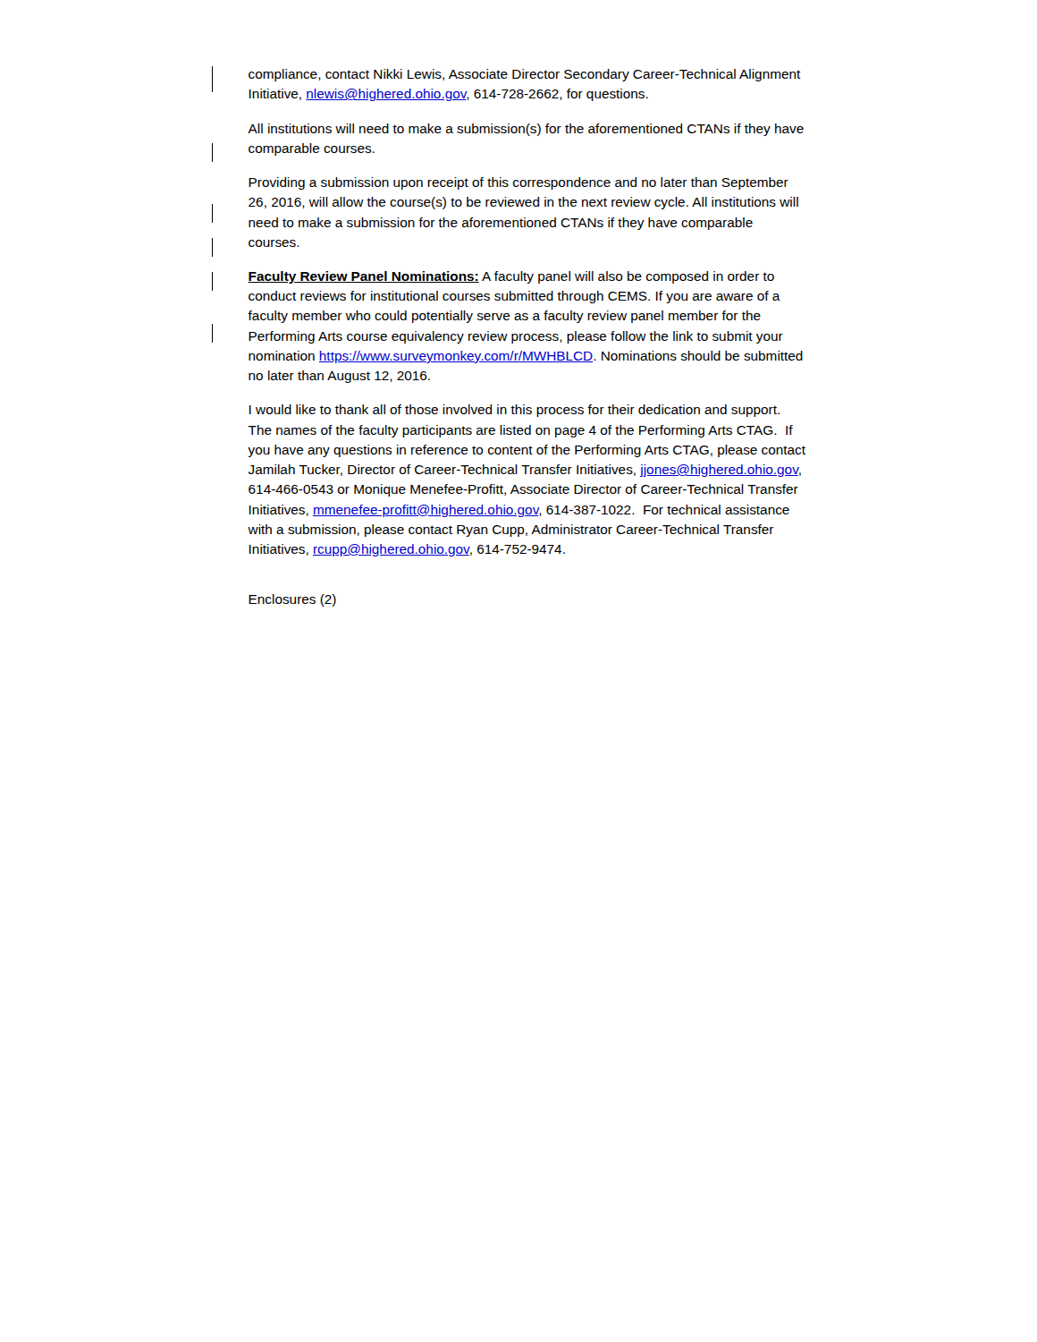compliance, contact Nikki Lewis, Associate Director Secondary Career-Technical Alignment Initiative, nlewis@highered.ohio.gov, 614-728-2662, for questions.
All institutions will need to make a submission(s) for the aforementioned CTANs if they have comparable courses.
Providing a submission upon receipt of this correspondence and no later than September 26, 2016, will allow the course(s) to be reviewed in the next review cycle. All institutions will need to make a submission for the aforementioned CTANs if they have comparable courses.
Faculty Review Panel Nominations: A faculty panel will also be composed in order to conduct reviews for institutional courses submitted through CEMS. If you are aware of a faculty member who could potentially serve as a faculty review panel member for the Performing Arts course equivalency review process, please follow the link to submit your nomination https://www.surveymonkey.com/r/MWHBLCD. Nominations should be submitted no later than August 12, 2016.
I would like to thank all of those involved in this process for their dedication and support. The names of the faculty participants are listed on page 4 of the Performing Arts CTAG. If you have any questions in reference to content of the Performing Arts CTAG, please contact Jamilah Tucker, Director of Career-Technical Transfer Initiatives, jjones@highered.ohio.gov, 614-466-0543 or Monique Menefee-Profitt, Associate Director of Career-Technical Transfer Initiatives, mmenefee-profitt@highered.ohio.gov, 614-387-1022. For technical assistance with a submission, please contact Ryan Cupp, Administrator Career-Technical Transfer Initiatives, rcupp@highered.ohio.gov, 614-752-9474.
Enclosures (2)